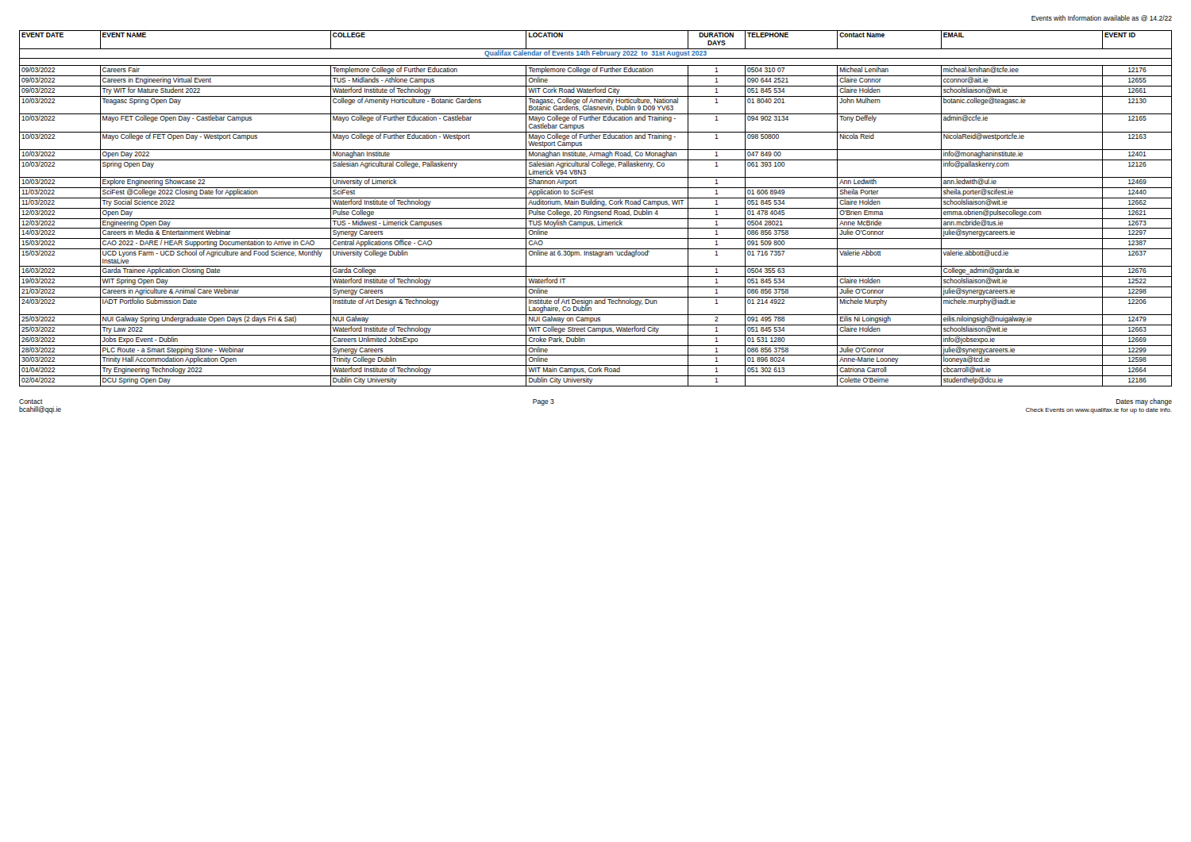Events with Information available as @ 14.2/22
| Qualifax Calendar of Events 14th February 2022 to 31st August 2023 |
| EVENT DATE | EVENT NAME | COLLEGE | LOCATION | DURATION DAYS | TELEPHONE | Contact Name | EMAIL | EVENT ID |
| 09/03/2022 | Careers Fair | Templemore College of Further Education | Templemore College of Further Education | 1 | 0504 310 07 | Micheal Lenihan | micheal.lenihan@tcfe.iee | 12176 |
| 09/03/2022 | Careers in Engineering Virtual Event | TUS - Midlands - Athlone Campus | Online | 1 | 090 644 2521 | Claire Connor | cconnor@ait.ie | 12655 |
| 09/03/2022 | Try WIT for Mature Student 2022 | Waterford Institute of Technology | WIT Cork Road Waterford City | 1 | 051 845 534 | Claire Holden | schoolsliaison@wit.ie | 12661 |
| 10/03/2022 | Teagasc Spring Open Day | College of Amenity Horticulture - Botanic Gardens | Teagasc, College of Amenity Horticulture, National Botanic Gardens, Glasnevin, Dublin 9 D09 YV63 | 1 | 01 8040 201 | John Mulhern | botanic.college@teagasc.ie | 12130 |
| 10/03/2022 | Mayo FET College Open Day - Castlebar Campus | Mayo College of Further Education - Castlebar | Mayo College of Further Education and Training - Castlebar Campus | 1 | 094 902 3134 | Tony Deffely | admin@ccfe.ie | 12165 |
| 10/03/2022 | Mayo College of FET Open Day - Westport Campus | Mayo College of Further Education - Westport | Mayo College of Further Education and Training - Westport Campus | 1 | 098 50800 | Nicola Reid | NicolaReid@westportcfe.ie | 12163 |
| 10/03/2022 | Open Day 2022 | Monaghan Institute | Monaghan Institute, Armagh Road, Co Monaghan | 1 | 047 849 00 | | info@monaghaninstitute.ie | 12401 |
| 10/03/2022 | Spring Open Day | Salesian Agricultural College, Pallaskenry | Salesian Agricultural College, Pallaskenry, Co Limerick V94 V8N3 | 1 | 061 393 100 | | info@pallaskenry.com | 12126 |
| 10/03/2022 | Explore Engineering Showcase 22 | University of Limerick | Shannon Airport | 1 | | Ann Ledwith | ann.ledwith@ul.ie | 12469 |
| 11/03/2022 | SciFest @College 2022 Closing Date for Application | SciFest | Application to SciFest | 1 | 01 606 8949 | Sheila Porter | sheila.porter@scifest.ie | 12440 |
| 11/03/2022 | Try Social Science 2022 | Waterford Institute of Technology | Auditorium, Main Building, Cork Road Campus, WIT | 1 | 051 845 534 | Claire Holden | schoolsliaison@wit.ie | 12662 |
| 12/03/2022 | Open Day | Pulse College | Pulse College, 20 Ringsend Road, Dublin 4 | 1 | 01 478 4045 | O'Brien Emma | emma.obrien@pulsecollege.com | 12621 |
| 12/03/2022 | Engineering Open Day | TUS - Midwest - Limerick Campuses | TUS Moylish Campus, Limerick | 1 | 0504 28021 | Anne McBride | ann.mcbride@tus.ie | 12673 |
| 14/03/2022 | Careers in Media & Entertainment Webinar | Synergy Careers | Online | 1 | 086 856 3758 | Julie O'Connor | julie@synergycareers.ie | 12297 |
| 15/03/2022 | CAO 2022 - DARE / HEAR Supporting Documentation to Arrive in CAO | Central Applications Office - CAO | CAO | 1 | 091 509 800 | | | 12387 |
| 15/03/2022 | UCD Lyons Farm - UCD School of Agriculture and Food Science, Monthly InstaLive | University College Dublin | Online at 6.30pm. Instagram 'ucdagfood' | 1 | 01 716 7357 | Valerie Abbott | valerie.abbott@ucd.ie | 12637 |
| 16/03/2022 | Garda Trainee Application Closing Date | Garda College | | 1 | 0504 355 63 | | College_admin@garda.ie | 12676 |
| 19/03/2022 | WIT Spring Open Day | Waterford Institute of Technology | Waterford IT | 1 | 051 845 534 | Claire Holden | schoolsliaison@wit.ie | 12522 |
| 21/03/2022 | Careers in Agriculture & Animal Care Webinar | Synergy Careers | Online | 1 | 086 856 3758 | Julie O'Connor | julie@synergycareers.ie | 12298 |
| 24/03/2022 | IADT Portfolio Submission Date | Institute of Art Design & Technology | Institute of Art Design and Technology, Dun Laoghaire, Co Dublin | 1 | 01 214 4922 | Michele Murphy | michele.murphy@iadt.ie | 12206 |
| 25/03/2022 | NUI Galway Spring Undergraduate Open Days (2 days Fri & Sat) | NUI Galway | NUI Galway on Campus | 2 | 091 495 788 | Eilis Ni Loingsigh | eilis.niloingsigh@nuigalway.ie | 12479 |
| 25/03/2022 | Try Law 2022 | Waterford Institute of Technology | WIT College Street Campus, Waterford City | 1 | 051 845 534 | Claire Holden | schoolsliaison@wit.ie | 12663 |
| 26/03/2022 | Jobs Expo Event - Dublin | Careers Unlimited JobsExpo | Croke Park, Dublin | 1 | 01 531 1280 | | info@jobsexpo.ie | 12669 |
| 28/03/2022 | PLC Route - a Smart Stepping Stone - Webinar | Synergy Careers | Online | 1 | 086 856 3758 | Julie O'Connor | julie@synergycareers.ie | 12299 |
| 30/03/2022 | Trinity Hall Accommodation Application Open | Trinity College Dublin | Online | 1 | 01 896 8024 | Anne-Marie Looney | looneya@tcd.ie | 12598 |
| 01/04/2022 | Try Engineering Technology 2022 | Waterford Institute of Technology | WIT Main Campus, Cork Road | 1 | 051 302 613 | Catriona Carroll | cbcarroll@wit.ie | 12664 |
| 02/04/2022 | DCU Spring Open Day | Dublin City University | Dublin City University | 1 | | Colette O'Beirne | studenthelp@dcu.ie | 12186 |
Contact
bcahill@qqi.ie
Page 3
Dates may change
Check Events on www.qualifax.ie for up to date info.